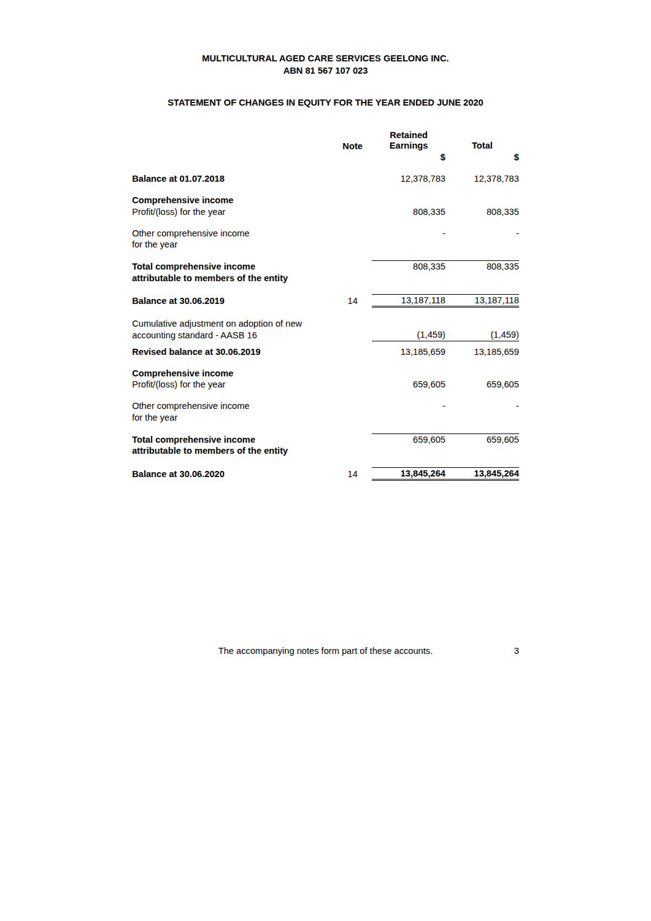MULTICULTURAL AGED CARE SERVICES GEELONG INC.
ABN 81 567 107 023
STATEMENT OF CHANGES IN EQUITY FOR THE YEAR ENDED JUNE 2020
| | Note | Retained Earnings | Total |
| | | $ | $ |
| Balance at 01.07.2018 | | 12,378,783 | 12,378,783 |
| Comprehensive income | | | |
| Profit/(loss) for the year | | 808,335 | 808,335 |
| Other comprehensive income | | - | - |
| for the year | | | |
| Total comprehensive income | | 808,335 | 808,335 |
| attributable to members of the entity | | | |
| Balance at 30.06.2019 | 14 | 13,187,118 | 13,187,118 |
| Cumulative adjustment on adoption of new | | | |
| accounting standard - AASB 16 | | (1,459) | (1,459) |
| Revised balance at 30.06.2019 | | 13,185,659 | 13,185,659 |
| Comprehensive income | | | |
| Profit/(loss) for the year | | 659,605 | 659,605 |
| Other comprehensive income | | - | - |
| for the year | | | |
| Total comprehensive income | | 659,605 | 659,605 |
| attributable to members of the entity | | | |
| Balance at 30.06.2020 | 14 | 13,845,264 | 13,845,264 |
The accompanying notes form part of these accounts. 3